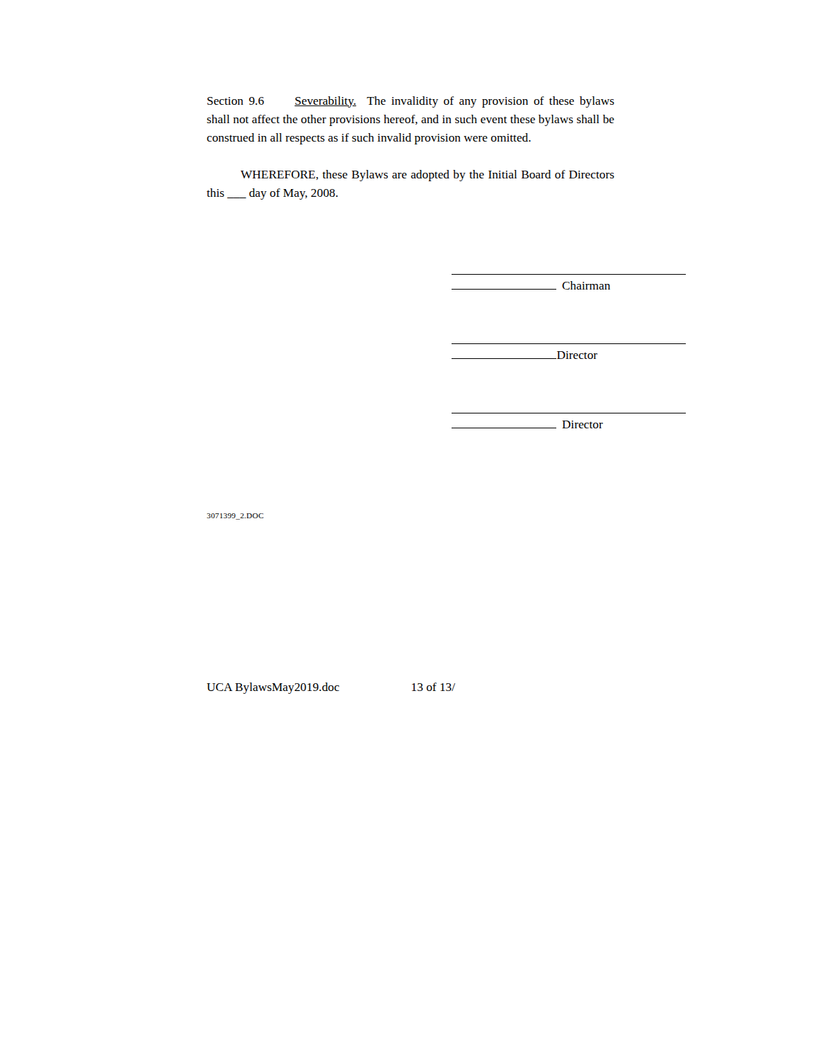Section 9.6 Severability. The invalidity of any provision of these bylaws shall not affect the other provisions hereof, and in such event these bylaws shall be construed in all respects as if such invalid provision were omitted.
WHEREFORE, these Bylaws are adopted by the Initial Board of Directors this ___ day of May, 2008.
Chairman
Director
Director
3071399_2.DOC
UCA BylawsMay2019.doc 13 of 13/